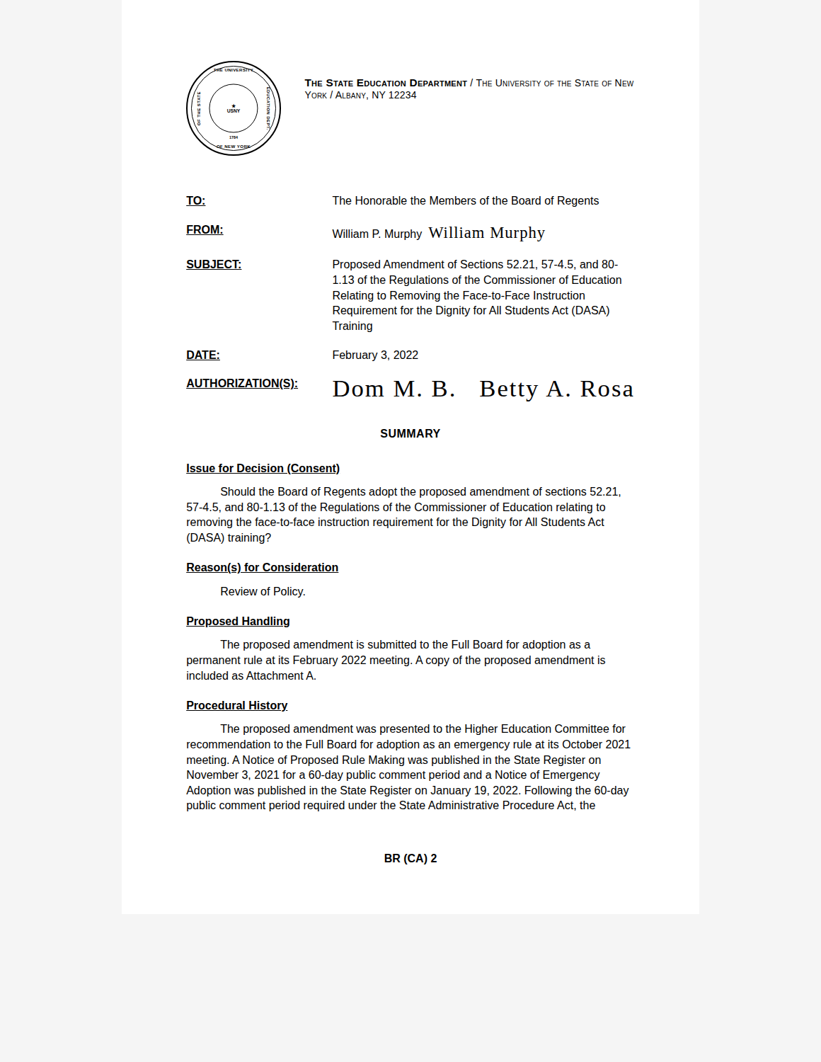The University of New York of the State Education Dept.
★
USNY
1784
The State Education Department / The University of the State of New York / Albany, NY 12234
| TO: | The Honorable the Members of the Board of Regents |
| FROM: | William P. Murphy William Murphy |
| SUBJECT: | Proposed Amendment of Sections 52.21, 57-4.5, and 80-1.13 of the Regulations of the Commissioner of Education Relating to Removing the Face-to-Face Instruction Requirement for the Dignity for All Students Act (DASA) Training |
| DATE: | February 3, 2022 |
| AUTHORIZATION(S): | Dom M. B. Betty A. Rosa |
SUMMARY
Issue for Decision (Consent)
Should the Board of Regents adopt the proposed amendment of sections 52.21, 57-4.5, and 80-1.13 of the Regulations of the Commissioner of Education relating to removing the face-to-face instruction requirement for the Dignity for All Students Act (DASA) training?
Reason(s) for Consideration
Review of Policy.
Proposed Handling
The proposed amendment is submitted to the Full Board for adoption as a permanent rule at its February 2022 meeting. A copy of the proposed amendment is included as Attachment A.
Procedural History
The proposed amendment was presented to the Higher Education Committee for recommendation to the Full Board for adoption as an emergency rule at its October 2021 meeting. A Notice of Proposed Rule Making was published in the State Register on November 3, 2021 for a 60-day public comment period and a Notice of Emergency Adoption was published in the State Register on January 19, 2022. Following the 60-day public comment period required under the State Administrative Procedure Act, the
BR (CA) 2